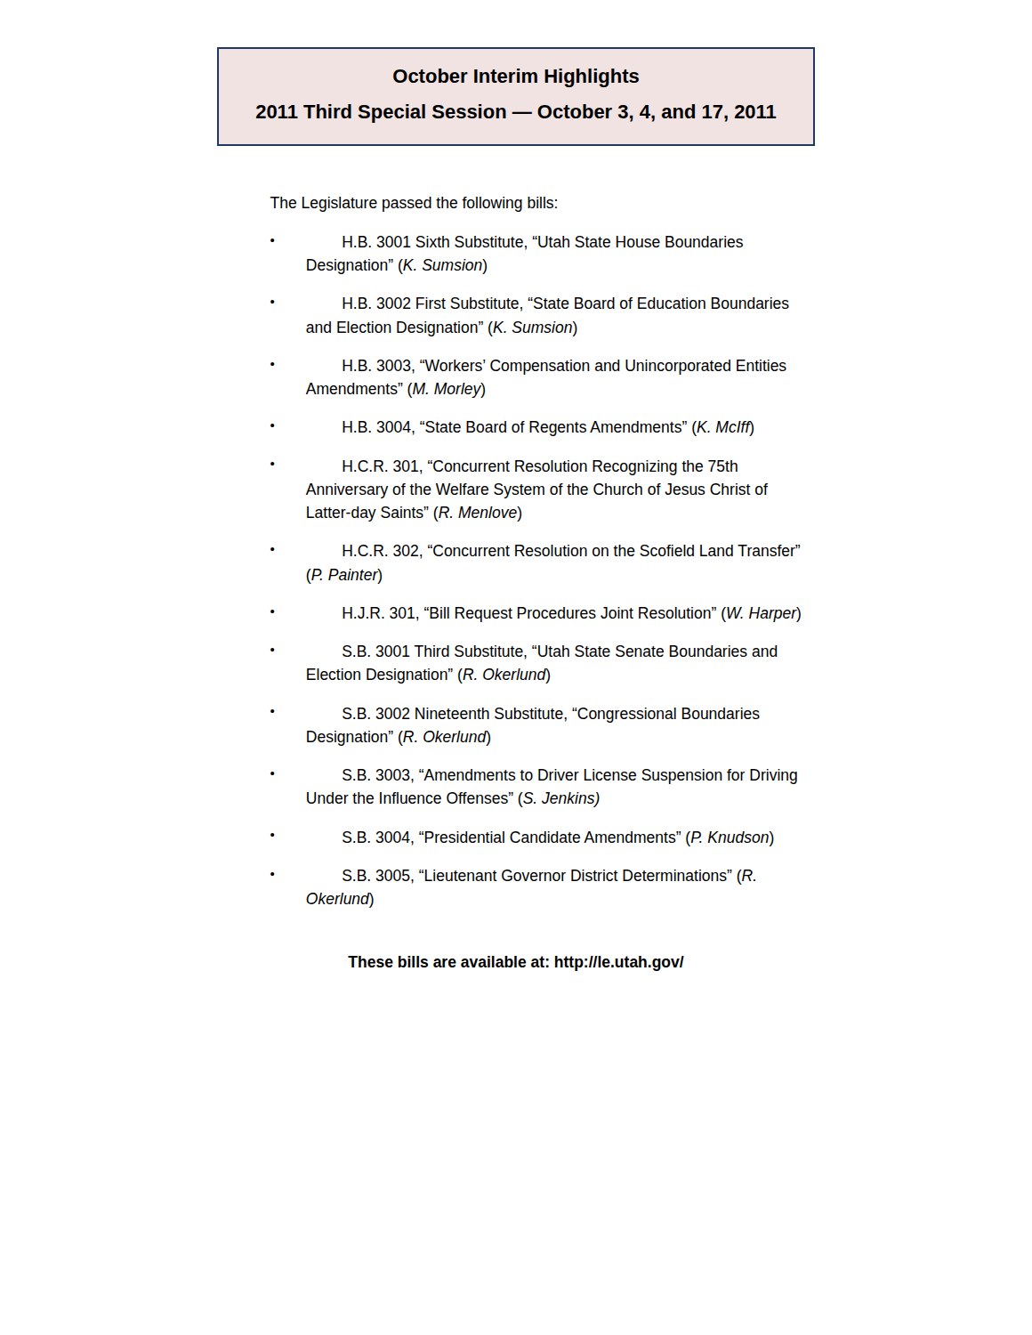October Interim Highlights
2011 Third Special Session — October 3, 4, and 17, 2011
The Legislature passed the following bills:
H.B. 3001 Sixth Substitute, “Utah State House Boundaries Designation” (K. Sumsion)
H.B. 3002 First Substitute, “State Board of Education Boundaries and Election Designation” (K. Sumsion)
H.B. 3003, “Workers’ Compensation and Unincorporated Entities Amendments” (M. Morley)
H.B. 3004, “State Board of Regents Amendments” (K. McIff)
H.C.R. 301, “Concurrent Resolution Recognizing the 75th Anniversary of the Welfare System of the Church of Jesus Christ of Latter-day Saints” (R. Menlove)
H.C.R. 302, “Concurrent Resolution on the Scofield Land Transfer” (P. Painter)
H.J.R. 301, “Bill Request Procedures Joint Resolution” (W. Harper)
S.B. 3001 Third Substitute, “Utah State Senate Boundaries and Election Designation” (R. Okerlund)
S.B. 3002 Nineteenth Substitute, “Congressional Boundaries Designation” (R. Okerlund)
S.B. 3003, “Amendments to Driver License Suspension for Driving Under the Influence Offenses” (S. Jenkins)
S.B. 3004, “Presidential Candidate Amendments” (P. Knudson)
S.B. 3005, “Lieutenant Governor District Determinations” (R. Okerlund)
These bills are available at: http://le.utah.gov/